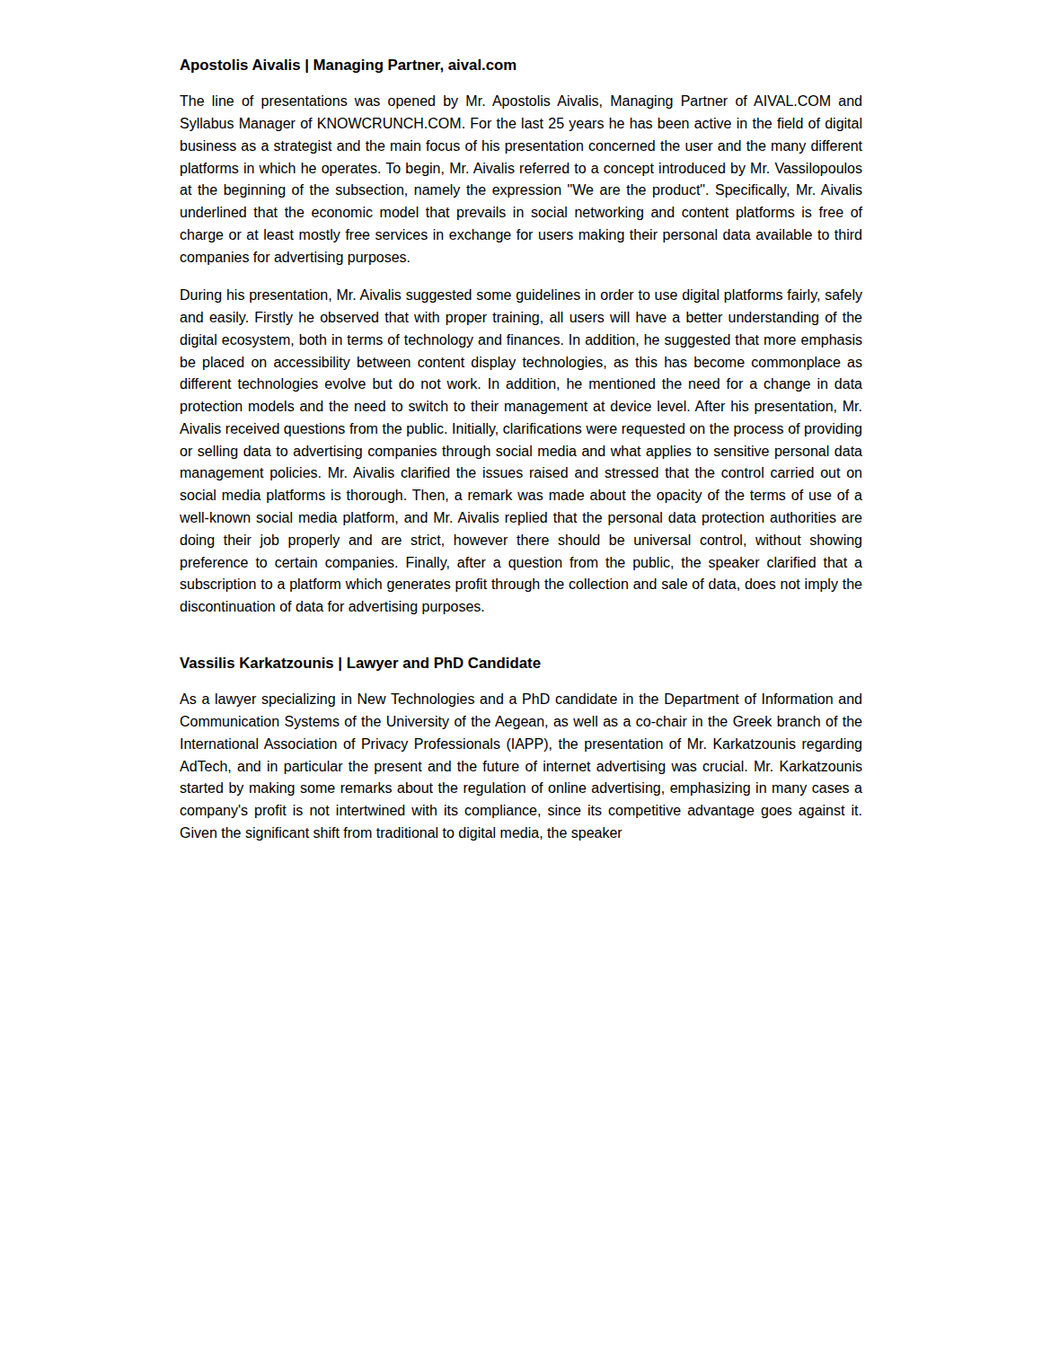Apostolis Aivalis | Managing Partner, aival.com
The line of presentations was opened by Mr. Apostolis Aivalis, Managing Partner of AIVAL.COM and Syllabus Manager of KNOWCRUNCH.COM. For the last 25 years he has been active in the field of digital business as a strategist and the main focus of his presentation concerned the user and the many different platforms in which he operates. To begin, Mr. Aivalis referred to a concept introduced by Mr. Vassilopoulos at the beginning of the subsection, namely the expression "We are the product". Specifically, Mr. Aivalis underlined that the economic model that prevails in social networking and content platforms is free of charge or at least mostly free services in exchange for users making their personal data available to third companies for advertising purposes.
During his presentation, Mr. Aivalis suggested some guidelines in order to use digital platforms fairly, safely and easily. Firstly he observed that with proper training, all users will have a better understanding of the digital ecosystem, both in terms of technology and finances. In addition, he suggested that more emphasis be placed on accessibility between content display technologies, as this has become commonplace as different technologies evolve but do not work. In addition, he mentioned the need for a change in data protection models and the need to switch to their management at device level. After his presentation, Mr. Aivalis received questions from the public. Initially, clarifications were requested on the process of providing or selling data to advertising companies through social media and what applies to sensitive personal data management policies. Mr. Aivalis clarified the issues raised and stressed that the control carried out on social media platforms is thorough. Then, a remark was made about the opacity of the terms of use of a well-known social media platform, and Mr. Aivalis replied that the personal data protection authorities are doing their job properly and are strict, however there should be universal control, without showing preference to certain companies. Finally, after a question from the public, the speaker clarified that a subscription to a platform which generates profit through the collection and sale of data, does not imply the discontinuation of data for advertising purposes.
Vassilis Karkatzounis | Lawyer and PhD Candidate
As a lawyer specializing in New Technologies and a PhD candidate in the Department of Information and Communication Systems of the University of the Aegean, as well as a co-chair in the Greek branch of the International Association of Privacy Professionals (IAPP), the presentation of Mr. Karkatzounis regarding AdTech, and in particular the present and the future of internet advertising was crucial. Mr. Karkatzounis started by making some remarks about the regulation of online advertising, emphasizing in many cases a company's profit is not intertwined with its compliance, since its competitive advantage goes against it. Given the significant shift from traditional to digital media, the speaker